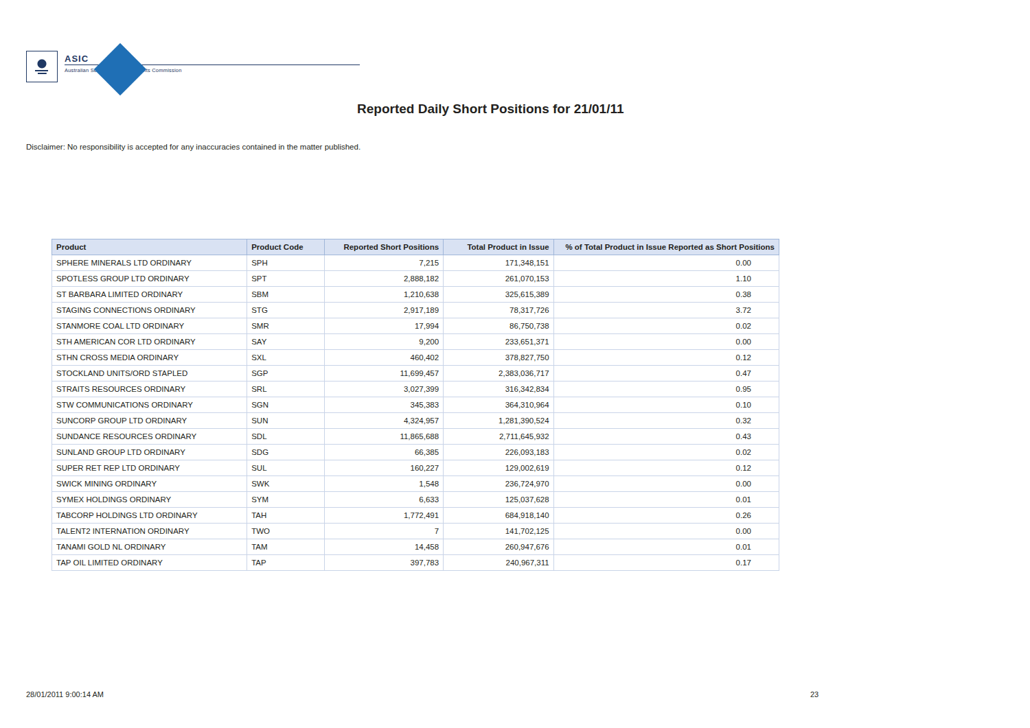ASIC
Australian Securities & Investments Commission
Reported Daily Short Positions for 21/01/11
Disclaimer: No responsibility is accepted for any inaccuracies contained in the matter published.
| Product | Product Code | Reported Short Positions | Total Product in Issue | % of Total Product in Issue Reported as Short Positions |
| --- | --- | --- | --- | --- |
| SPHERE MINERALS LTD ORDINARY | SPH | 7,215 | 171,348,151 | 0.00 |
| SPOTLESS GROUP LTD ORDINARY | SPT | 2,888,182 | 261,070,153 | 1.10 |
| ST BARBARA LIMITED ORDINARY | SBM | 1,210,638 | 325,615,389 | 0.38 |
| STAGING CONNECTIONS ORDINARY | STG | 2,917,189 | 78,317,726 | 3.72 |
| STANMORE COAL LTD ORDINARY | SMR | 17,994 | 86,750,738 | 0.02 |
| STH AMERICAN COR LTD ORDINARY | SAY | 9,200 | 233,651,371 | 0.00 |
| STHN CROSS MEDIA ORDINARY | SXL | 460,402 | 378,827,750 | 0.12 |
| STOCKLAND UNITS/ORD STAPLED | SGP | 11,699,457 | 2,383,036,717 | 0.47 |
| STRAITS RESOURCES ORDINARY | SRL | 3,027,399 | 316,342,834 | 0.95 |
| STW COMMUNICATIONS ORDINARY | SGN | 345,383 | 364,310,964 | 0.10 |
| SUNCORP GROUP LTD ORDINARY | SUN | 4,324,957 | 1,281,390,524 | 0.32 |
| SUNDANCE RESOURCES ORDINARY | SDL | 11,865,688 | 2,711,645,932 | 0.43 |
| SUNLAND GROUP LTD ORDINARY | SDG | 66,385 | 226,093,183 | 0.02 |
| SUPER RET REP LTD ORDINARY | SUL | 160,227 | 129,002,619 | 0.12 |
| SWICK MINING ORDINARY | SWK | 1,548 | 236,724,970 | 0.00 |
| SYMEX HOLDINGS ORDINARY | SYM | 6,633 | 125,037,628 | 0.01 |
| TABCORP HOLDINGS LTD ORDINARY | TAH | 1,772,491 | 684,918,140 | 0.26 |
| TALENT2 INTERNATION ORDINARY | TWO | 7 | 141,702,125 | 0.00 |
| TANAMI GOLD NL ORDINARY | TAM | 14,458 | 260,947,676 | 0.01 |
| TAP OIL LIMITED ORDINARY | TAP | 397,783 | 240,967,311 | 0.17 |
28/01/2011 9:00:14 AM
23